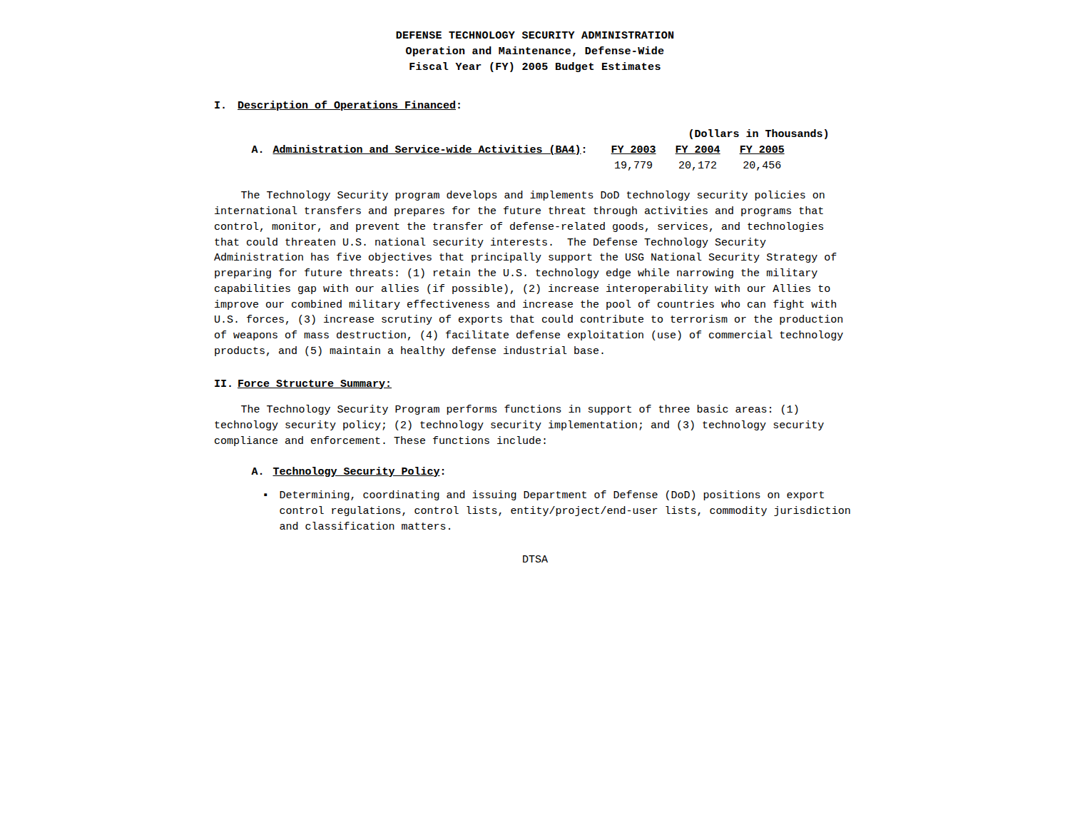DEFENSE TECHNOLOGY SECURITY ADMINISTRATION
Operation and Maintenance, Defense-Wide
Fiscal Year (FY) 2005 Budget Estimates
I. Description of Operations Financed:
(Dollars in Thousands)
| A. Administration and Service-wide Activities (BA4) : | FY 2003 | FY 2004 | FY 2005 |
| | 19,779 | 20,172 | 20,456 |
The Technology Security program develops and implements DoD technology security policies on international transfers and prepares for the future threat through activities and programs that control, monitor, and prevent the transfer of defense-related goods, services, and technologies that could threaten U.S. national security interests. The Defense Technology Security Administration has five objectives that principally support the USG National Security Strategy of preparing for future threats: (1) retain the U.S. technology edge while narrowing the military capabilities gap with our allies (if possible), (2) increase interoperability with our Allies to improve our combined military effectiveness and increase the pool of countries who can fight with U.S. forces, (3) increase scrutiny of exports that could contribute to terrorism or the production of weapons of mass destruction, (4) facilitate defense exploitation (use) of commercial technology products, and (5) maintain a healthy defense industrial base.
II. Force Structure Summary:
The Technology Security Program performs functions in support of three basic areas: (1) technology security policy; (2) technology security implementation; and (3) technology security compliance and enforcement. These functions include:
A. Technology Security Policy:
Determining, coordinating and issuing Department of Defense (DoD) positions on export control regulations, control lists, entity/project/end-user lists, commodity jurisdiction and classification matters.
DTSA